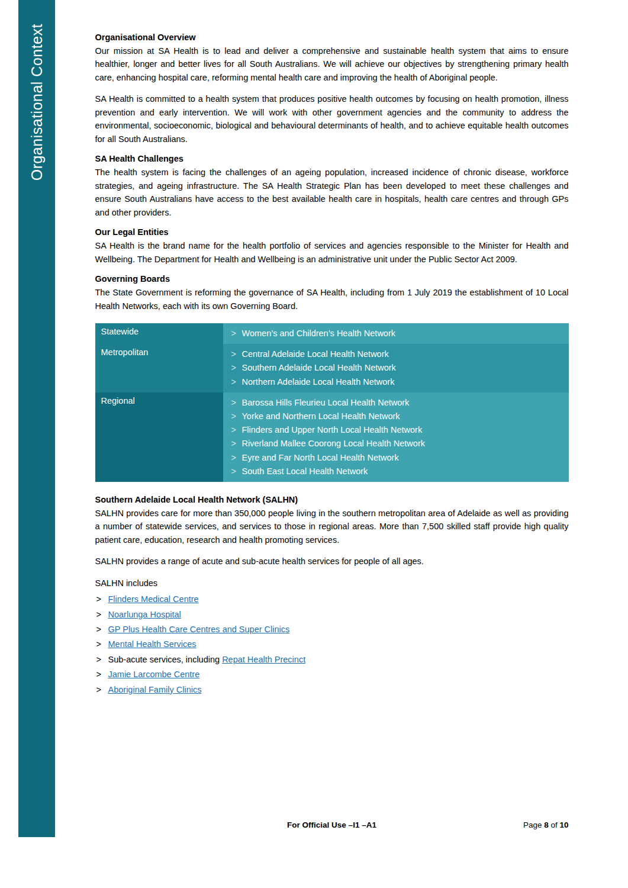Organisational Context
Organisational Overview
Our mission at SA Health is to lead and deliver a comprehensive and sustainable health system that aims to ensure healthier, longer and better lives for all South Australians. We will achieve our objectives by strengthening primary health care, enhancing hospital care, reforming mental health care and improving the health of Aboriginal people.
SA Health is committed to a health system that produces positive health outcomes by focusing on health promotion, illness prevention and early intervention. We will work with other government agencies and the community to address the environmental, socioeconomic, biological and behavioural determinants of health, and to achieve equitable health outcomes for all South Australians.
SA Health Challenges
The health system is facing the challenges of an ageing population, increased incidence of chronic disease, workforce strategies, and ageing infrastructure. The SA Health Strategic Plan has been developed to meet these challenges and ensure South Australians have access to the best available health care in hospitals, health care centres and through GPs and other providers.
Our Legal Entities
SA Health is the brand name for the health portfolio of services and agencies responsible to the Minister for Health and Wellbeing. The Department for Health and Wellbeing is an administrative unit under the Public Sector Act 2009.
Governing Boards
The State Government is reforming the governance of SA Health, including from 1 July 2019 the establishment of 10 Local Health Networks, each with its own Governing Board.
| Statewide | Women’s and Children’s Health Network |
| Metropolitan | Central Adelaide Local Health Network Southern Adelaide Local Health Network Northern Adelaide Local Health Network |
| Regional | Barossa Hills Fleurieu Local Health Network Yorke and Northern Local Health Network Flinders and Upper North Local Health Network Riverland Mallee Coorong Local Health Network Eyre and Far North Local Health Network South East Local Health Network |
Southern Adelaide Local Health Network (SALHN)
SALHN provides care for more than 350,000 people living in the southern metropolitan area of Adelaide as well as providing a number of statewide services, and services to those in regional areas. More than 7,500 skilled staff provide high quality patient care, education, research and health promoting services.
SALHN provides a range of acute and sub-acute health services for people of all ages.
SALHN includes
Flinders Medical Centre
Noarlunga Hospital
GP Plus Health Care Centres and Super Clinics
Mental Health Services
Sub-acute services, including Repat Health Precinct
Jamie Larcombe Centre
Aboriginal Family Clinics
For Official Use –I1 –A1 Page 8 of 10